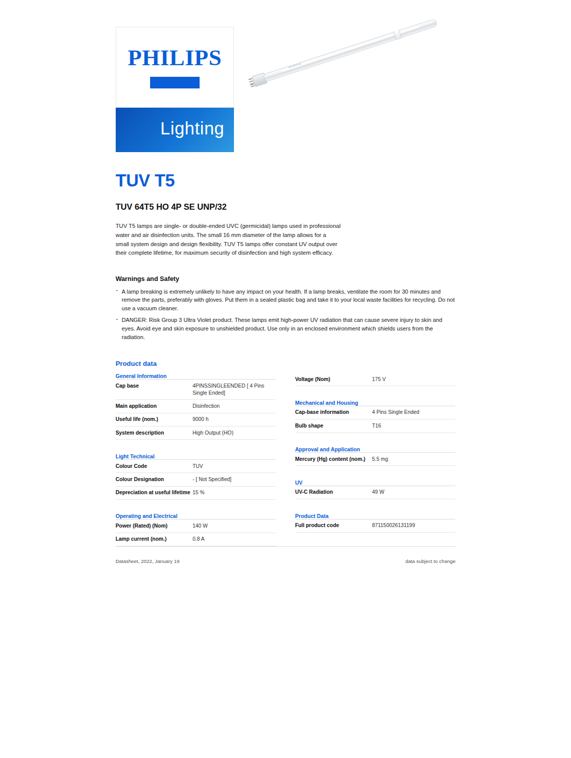PHILIPS
Lighting
TUV 64T5 HO
TUV T5
TUV 64T5 HO 4P SE UNP/32
TUV T5 lamps are single- or double-ended UVC (germicidal) lamps used in professional water and air disinfection units. The small 16 mm diameter of the lamp allows for a small system design and design flexibility. TUV T5 lamps offer constant UV output over their complete lifetime, for maximum security of disinfection and high system efficacy.
Warnings and Safety
A lamp breaking is extremely unlikely to have any impact on your health. If a lamp breaks, ventilate the room for 30 minutes and remove the parts, preferably with gloves. Put them in a sealed plastic bag and take it to your local waste facilities for recycling. Do not use a vacuum cleaner.
DANGER: Risk Group 3 Ultra Violet product. These lamps emit high-power UV radiation that can cause severe injury to skin and eyes. Avoid eye and skin exposure to unshielded product. Use only in an enclosed environment which shields users from the radiation.
Product data
General Information
| Cap base | 4PINSSINGLEENDED [ 4 Pins Single Ended] |
| Main application | Disinfection |
| Useful life (nom.) | 9000 h |
| System description | High Output (HO) |
Light Technical
| Colour Code | TUV |
| Colour Designation | - [ Not Specified] |
| Depreciation at useful lifetime | 15 % |
Operating and Electrical
| Power (Rated) (Nom) | 140 W |
| Lamp current (nom.) | 0.8 A |
| Voltage (Nom) | 175 V |
Mechanical and Housing
| Cap-base information | 4 Pins Single Ended |
| Bulb shape | T16 |
Approval and Application
| Mercury (Hg) content (nom.) | 5.5 mg |
UV
| UV-C Radiation | 49 W |
Product Data
| Full product code | 871150026131199 |
Datasheet, 2022, January 19
data subject to change